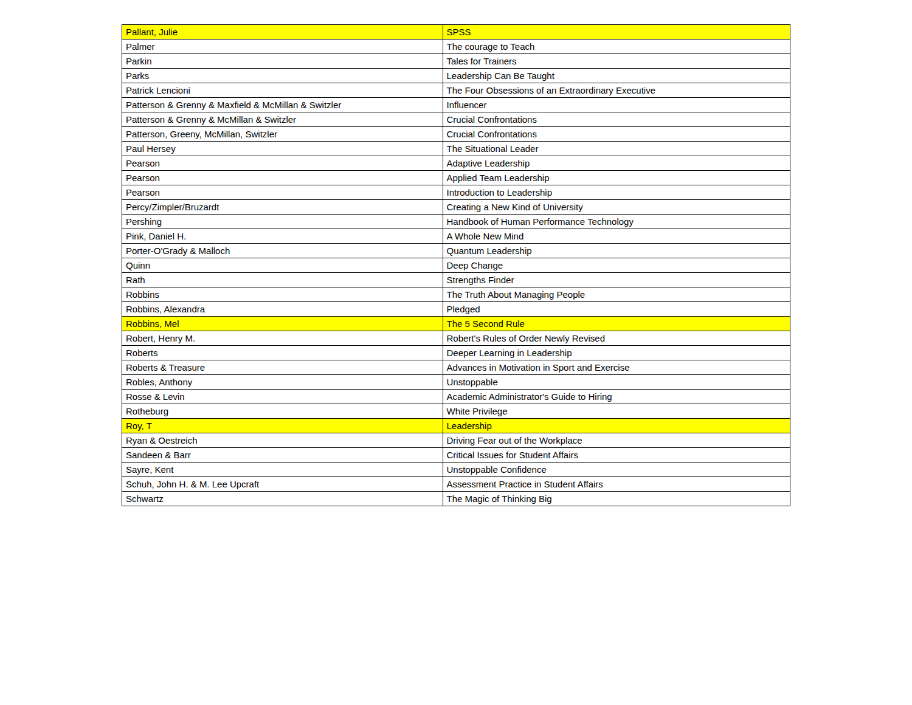| Pallant, Julie | SPSS |
| Palmer | The courage to Teach |
| Parkin | Tales for Trainers |
| Parks | Leadership Can Be Taught |
| Patrick Lencioni | The Four Obsessions of an Extraordinary Executive |
| Patterson & Grenny & Maxfield & McMillan & Switzler | Influencer |
| Patterson & Grenny & McMillan & Switzler | Crucial Confrontations |
| Patterson, Greeny, McMillan, Switzler | Crucial Confrontations |
| Paul Hersey | The Situational Leader |
| Pearson | Adaptive Leadership |
| Pearson | Applied Team Leadership |
| Pearson | Introduction to Leadership |
| Percy/Zimpler/Bruzardt | Creating a New Kind of University |
| Pershing | Handbook of Human Performance Technology |
| Pink, Daniel H. | A Whole New Mind |
| Porter-O'Grady & Malloch | Quantum Leadership |
| Quinn | Deep Change |
| Rath | Strengths Finder |
| Robbins | The Truth About Managing People |
| Robbins, Alexandra | Pledged |
| Robbins, Mel | The 5 Second Rule |
| Robert, Henry M. | Robert's Rules of Order Newly Revised |
| Roberts | Deeper Learning in Leadership |
| Roberts & Treasure | Advances in Motivation in Sport and Exercise |
| Robles, Anthony | Unstoppable |
| Rosse & Levin | Academic Administrator's Guide to Hiring |
| Rotheburg | White Privilege |
| Roy, T | Leadership |
| Ryan & Oestreich | Driving Fear out of the Workplace |
| Sandeen & Barr | Critical Issues for Student Affairs |
| Sayre, Kent | Unstoppable Confidence |
| Schuh, John H. & M. Lee Upcraft | Assessment Practice in Student Affairs |
| Schwartz | The Magic of Thinking Big |